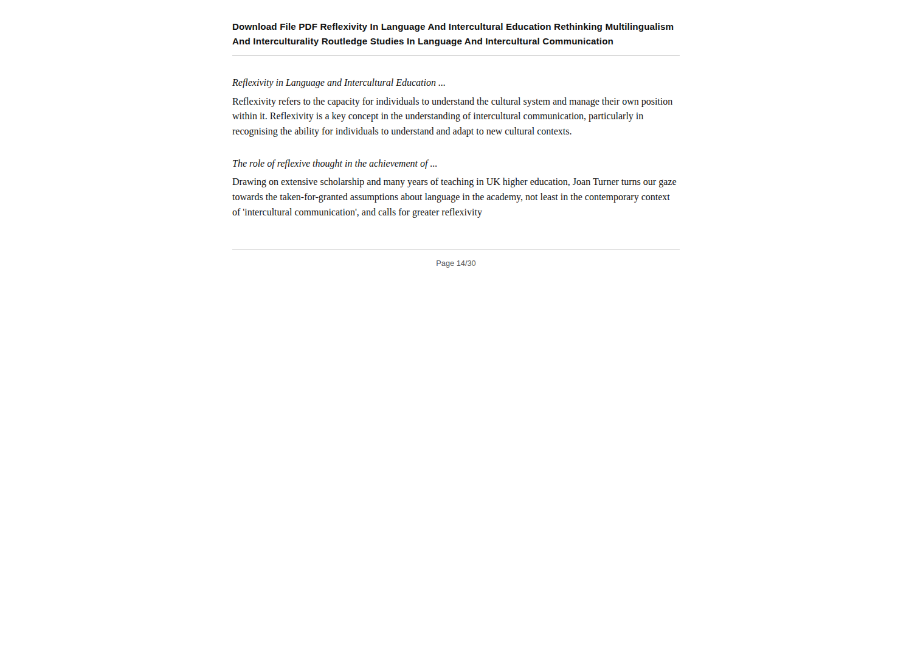Download File PDF Reflexivity In Language And Intercultural Education Rethinking Multilingualism And Interculturality Routledge Studies In Language And Intercultural Communication
Reflexivity in Language and Intercultural Education ...
Reflexivity refers to the capacity for individuals to understand the cultural system and manage their own position within it. Reflexivity is a key concept in the understanding of intercultural communication, particularly in recognising the ability for individuals to understand and adapt to new cultural contexts.
The role of reflexive thought in the achievement of ...
Drawing on extensive scholarship and many years of teaching in UK higher education, Joan Turner turns our gaze towards the taken-for-granted assumptions about language in the academy, not least in the contemporary context of 'intercultural communication', and calls for greater reflexivity
Page 14/30